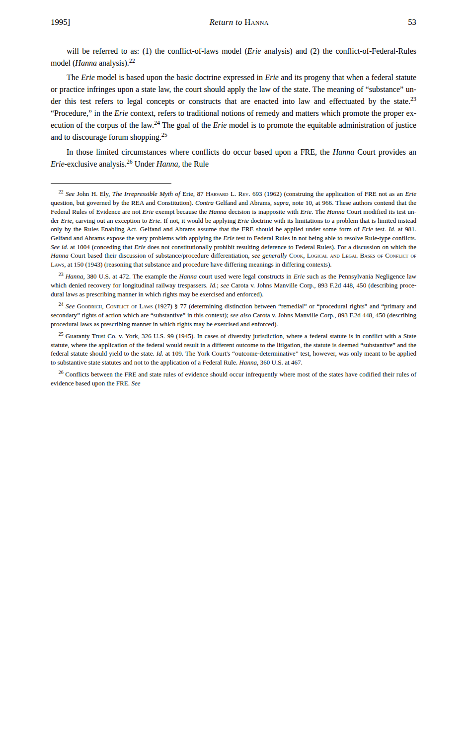1995] Return to Hanna 53
will be referred to as: (1) the conflict-of-laws model (Erie analysis) and (2) the conflict-of-Federal-Rules model (Hanna analysis).22
The Erie model is based upon the basic doctrine expressed in Erie and its progeny that when a federal statute or practice infringes upon a state law, the court should apply the law of the state. The meaning of “substance” under this test refers to legal concepts or constructs that are enacted into law and effectuated by the state.23 “Procedure,” in the Erie context, refers to traditional notions of remedy and matters which promote the proper execution of the corpus of the law.24 The goal of the Erie model is to promote the equitable administration of justice and to discourage forum shopping.25
In those limited circumstances where conflicts do occur based upon a FRE, the Hanna Court provides an Erie-exclusive analysis.26 Under Hanna, the Rule
22 See John H. Ely, The Irrepressible Myth of Erie, 87 Harvard L. Rev. 693 (1962) (construing the application of FRE not as an Erie question, but governed by the REA and Constitution). Contra Gelfand and Abrams, supra, note 10, at 966. These authors contend that the Federal Rules of Evidence are not Erie exempt because the Hanna decision is inapposite with Erie. The Hanna Court modified its test under Erie, carving out an exception to Erie. If not, it would be applying Erie doctrine with its limitations to a problem that is limited instead only by the Rules Enabling Act. Gelfand and Abrams assume that the FRE should be applied under some form of Erie test. Id. at 981. Gelfand and Abrams expose the very problems with applying the Erie test to Federal Rules in not being able to resolve Rule-type conflicts. See id. at 1004 (conceding that Erie does not constitutionally prohibit resulting deference to Federal Rules). For a discussion on which the Hanna Court based their discussion of substance/procedure differentiation, see generally Cook, Logical and Legal Bases of Conflict of Laws, at 150 (1943) (reasoning that substance and procedure have differing meanings in differing contexts).
23 Hanna, 380 U.S. at 472. The example the Hanna court used were legal constructs in Erie such as the Pennsylvania Negligence law which denied recovery for longitudinal railway trespassers. Id.; see Carota v. Johns Manville Corp., 893 F.2d 448, 450 (describing procedural laws as prescribing manner in which rights may be exercised and enforced).
24 See Goodrich, Conflict of Laws (1927) § 77 (determining distinction between “remedial” or “procedural rights” and “primary and secondary” rights of action which are “substantive” in this context); see also Carota v. Johns Manville Corp., 893 F.2d 448, 450 (describing procedural laws as prescribing manner in which rights may be exercised and enforced).
25 Guaranty Trust Co. v. York, 326 U.S. 99 (1945). In cases of diversity jurisdiction, where a federal statute is in conflict with a State statute, where the application of the federal would result in a different outcome to the litigation, the statute is deemed “substantive” and the federal statute should yield to the state. Id. at 109. The York Court's “outcome-determinative” test, however, was only meant to be applied to substantive state statutes and not to the application of a Federal Rule. Hanna, 360 U.S. at 467.
26 Conflicts between the FRE and state rules of evidence should occur infrequently where most of the states have codified their rules of evidence based upon the FRE. See